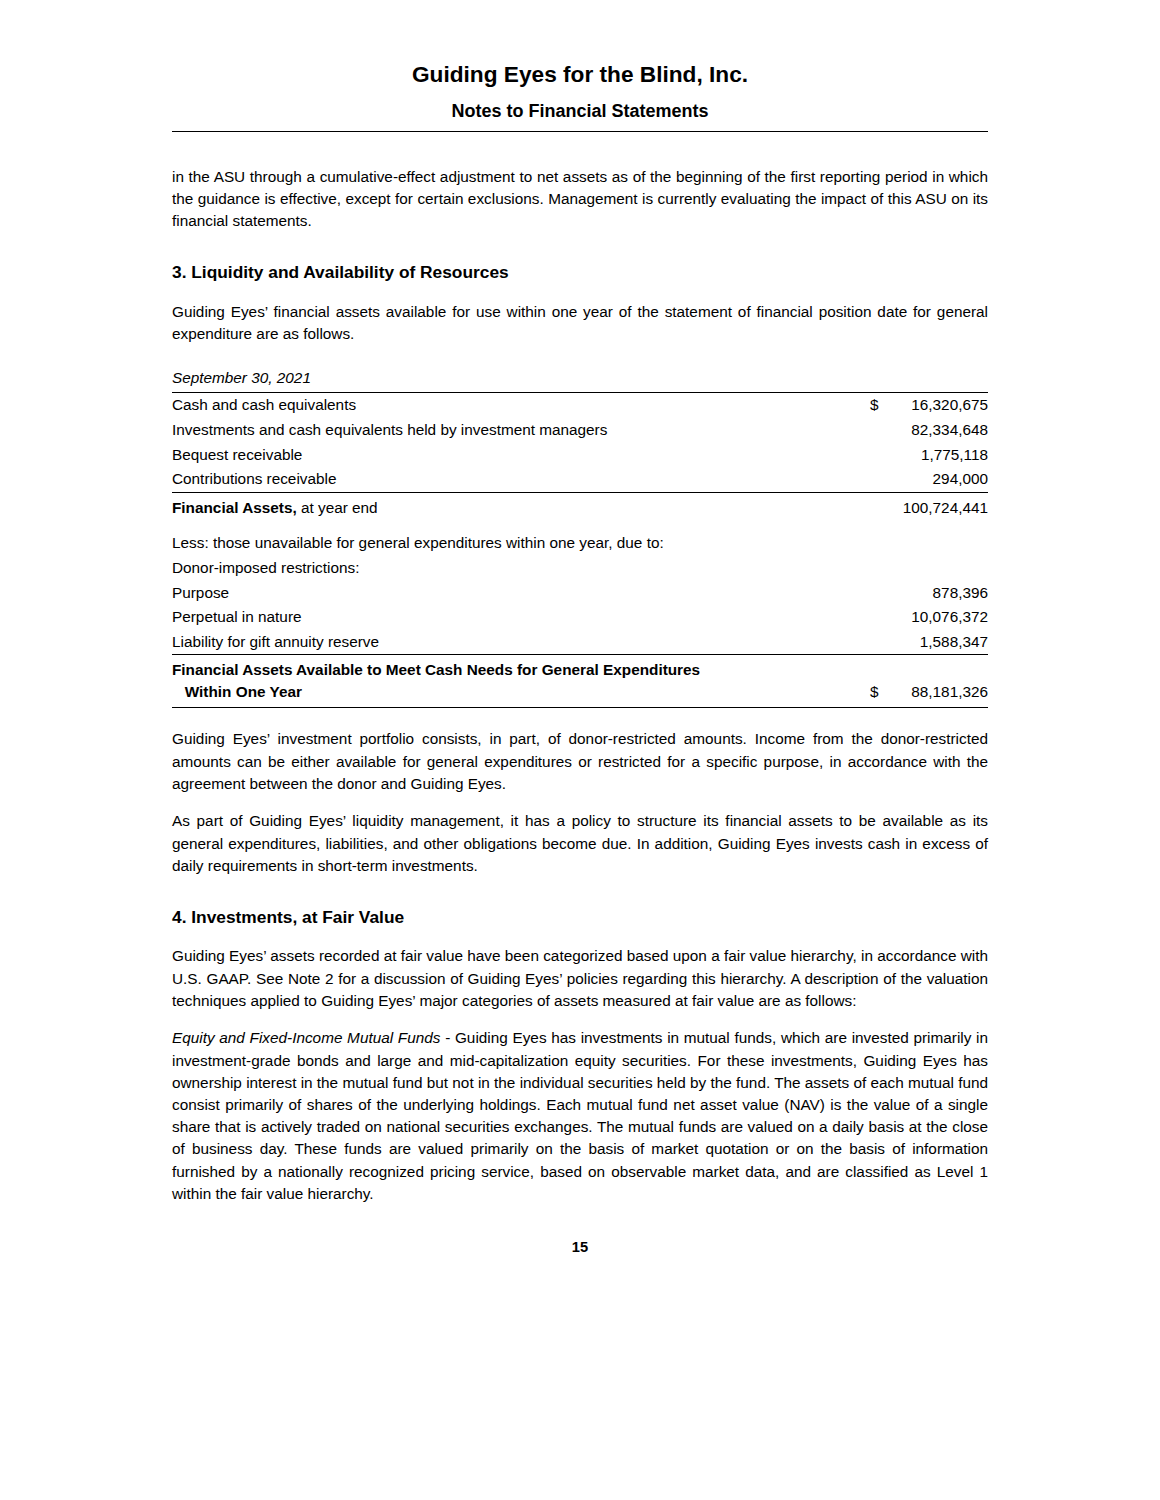Guiding Eyes for the Blind, Inc.
Notes to Financial Statements
in the ASU through a cumulative-effect adjustment to net assets as of the beginning of the first reporting period in which the guidance is effective, except for certain exclusions. Management is currently evaluating the impact of this ASU on its financial statements.
3. Liquidity and Availability of Resources
Guiding Eyes’ financial assets available for use within one year of the statement of financial position date for general expenditure are as follows.
September 30, 2021
| Cash and cash equivalents | $ | 16,320,675 |
| Investments and cash equivalents held by investment managers | | 82,334,648 |
| Bequest receivable | | 1,775,118 |
| Contributions receivable | | 294,000 |
| Financial Assets, at year end | | 100,724,441 |
| Less: those unavailable for general expenditures within one year, due to: | | |
| Donor-imposed restrictions: | | |
| Purpose | | 878,396 |
| Perpetual in nature | | 10,076,372 |
| Liability for gift annuity reserve | | 1,588,347 |
| Financial Assets Available to Meet Cash Needs for General Expenditures Within One Year | $ | 88,181,326 |
Guiding Eyes’ investment portfolio consists, in part, of donor-restricted amounts. Income from the donor-restricted amounts can be either available for general expenditures or restricted for a specific purpose, in accordance with the agreement between the donor and Guiding Eyes.
As part of Guiding Eyes’ liquidity management, it has a policy to structure its financial assets to be available as its general expenditures, liabilities, and other obligations become due. In addition, Guiding Eyes invests cash in excess of daily requirements in short-term investments.
4. Investments, at Fair Value
Guiding Eyes’ assets recorded at fair value have been categorized based upon a fair value hierarchy, in accordance with U.S. GAAP. See Note 2 for a discussion of Guiding Eyes’ policies regarding this hierarchy. A description of the valuation techniques applied to Guiding Eyes’ major categories of assets measured at fair value are as follows:
Equity and Fixed-Income Mutual Funds - Guiding Eyes has investments in mutual funds, which are invested primarily in investment-grade bonds and large and mid-capitalization equity securities. For these investments, Guiding Eyes has ownership interest in the mutual fund but not in the individual securities held by the fund. The assets of each mutual fund consist primarily of shares of the underlying holdings. Each mutual fund net asset value (NAV) is the value of a single share that is actively traded on national securities exchanges. The mutual funds are valued on a daily basis at the close of business day. These funds are valued primarily on the basis of market quotation or on the basis of information furnished by a nationally recognized pricing service, based on observable market data, and are classified as Level 1 within the fair value hierarchy.
15